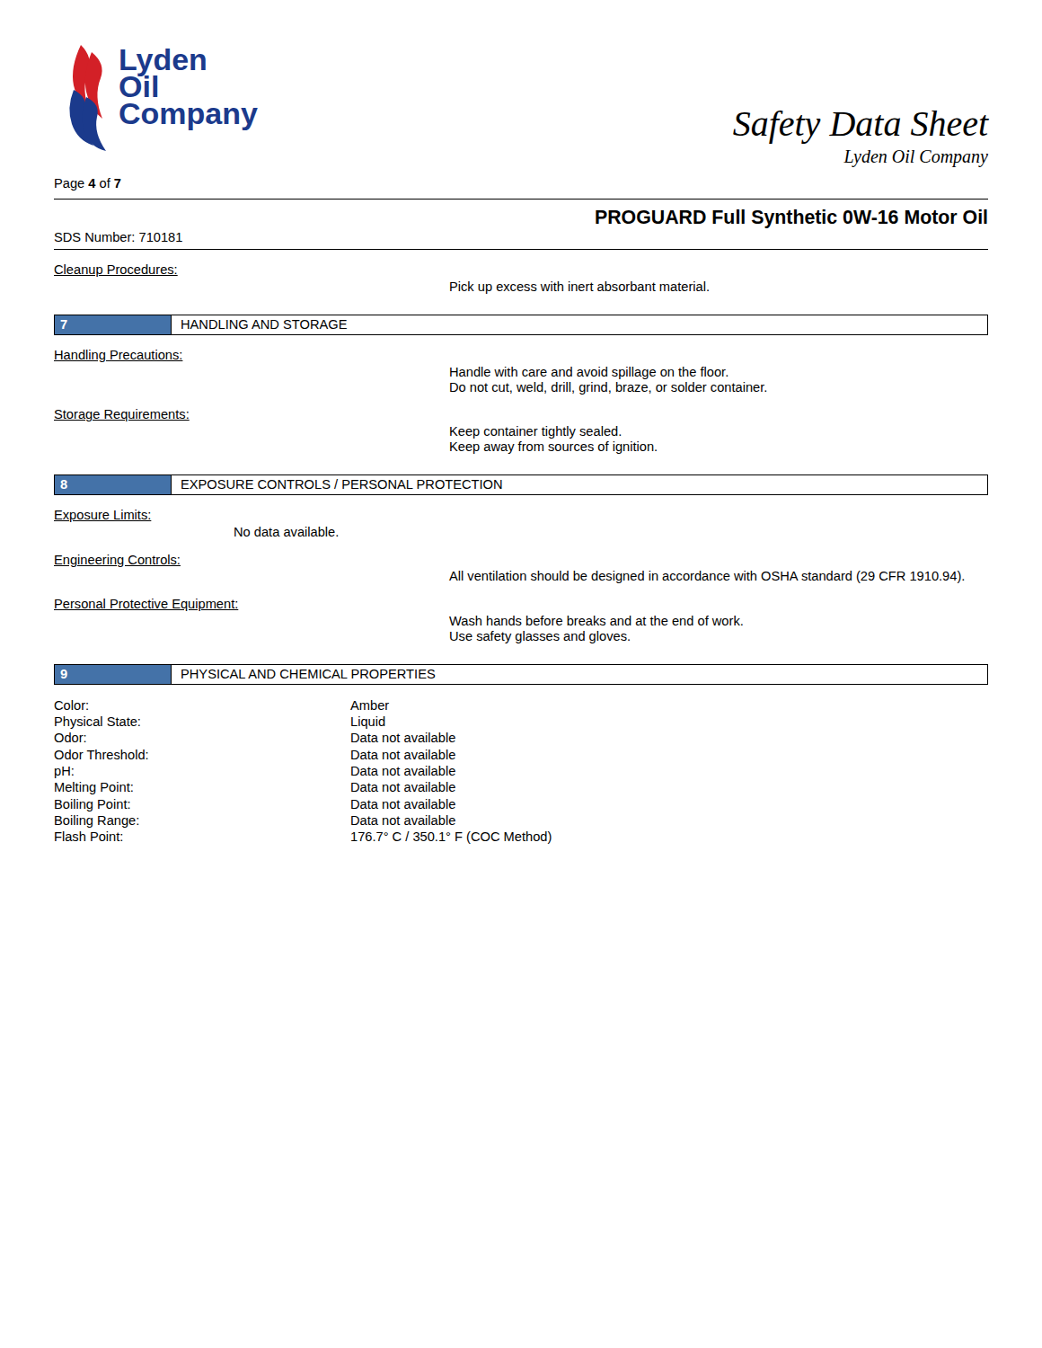Lyden Oil Company
Safety Data Sheet
Lyden Oil Company
Page 4 of 7
PROGUARD Full Synthetic 0W-16 Motor Oil
SDS Number: 710181
Cleanup Procedures:
Pick up excess with inert absorbant material.
7
HANDLING AND STORAGE
Handling Precautions:
Handle with care and avoid spillage on the floor.
Do not cut, weld, drill, grind, braze, or solder container.
Storage Requirements:
Keep container tightly sealed.
Keep away from sources of ignition.
8
EXPOSURE CONTROLS / PERSONAL PROTECTION
Exposure Limits:
No data available.
Engineering Controls:
All ventilation should be designed in accordance with OSHA standard (29 CFR 1910.94).
Personal Protective Equipment:
Wash hands before breaks and at the end of work.
Use safety glasses and gloves.
9
PHYSICAL AND CHEMICAL PROPERTIES
| Color: | Amber |
| Physical State: | Liquid |
| Odor: | Data not available |
| Odor Threshold: | Data not available |
| pH: | Data not available |
| Melting Point: | Data not available |
| Boiling Point: | Data not available |
| Boiling Range: | Data not available |
| Flash Point: | 176.7° C / 350.1° F (COC Method) |